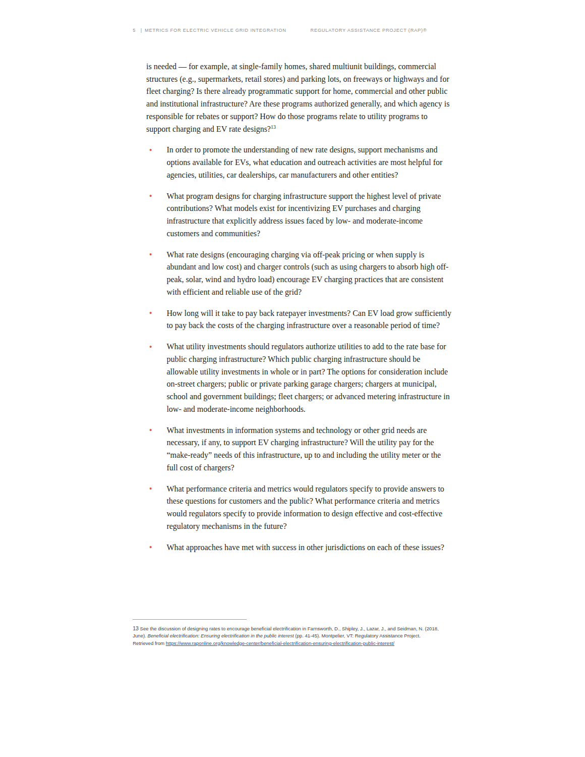5|METRICS FOR ELECTRIC VEHICLE GRID INTEGRATIONREGULATORY ASSISTANCE PROJECT (RAP)®
is needed — for example, at single-family homes, shared multiunit buildings, commercial structures (e.g., supermarkets, retail stores) and parking lots, on freeways or highways and for fleet charging? Is there already programmatic support for home, commercial and other public and institutional infrastructure? Are these programs authorized generally, and which agency is responsible for rebates or support? How do those programs relate to utility programs to support charging and EV rate designs?13
In order to promote the understanding of new rate designs, support mechanisms and options available for EVs, what education and outreach activities are most helpful for agencies, utilities, car dealerships, car manufacturers and other entities?
What program designs for charging infrastructure support the highest level of private contributions? What models exist for incentivizing EV purchases and charging infrastructure that explicitly address issues faced by low- and moderate-income customers and communities?
What rate designs (encouraging charging via off-peak pricing or when supply is abundant and low cost) and charger controls (such as using chargers to absorb high off-peak, solar, wind and hydro load) encourage EV charging practices that are consistent with efficient and reliable use of the grid?
How long will it take to pay back ratepayer investments? Can EV load grow sufficiently to pay back the costs of the charging infrastructure over a reasonable period of time?
What utility investments should regulators authorize utilities to add to the rate base for public charging infrastructure? Which public charging infrastructure should be allowable utility investments in whole or in part? The options for consideration include on-street chargers; public or private parking garage chargers; chargers at municipal, school and government buildings; fleet chargers; or advanced metering infrastructure in low- and moderate-income neighborhoods.
What investments in information systems and technology or other grid needs are necessary, if any, to support EV charging infrastructure? Will the utility pay for the “make-ready” needs of this infrastructure, up to and including the utility meter or the full cost of chargers?
What performance criteria and metrics would regulators specify to provide answers to these questions for customers and the public? What performance criteria and metrics would regulators specify to provide information to design effective and cost-effective regulatory mechanisms in the future?
What approaches have met with success in other jurisdictions on each of these issues?
13 See the discussion of designing rates to encourage beneficial electrification in Farnsworth, D., Shipley, J., Lazar, J., and Seidman, N. (2018, June). Beneficial electrification: Ensuring electrification in the public interest (pp. 41-45). Montpelier, VT: Regulatory Assistance Project. Retrieved from https://www.raponline.org/knowledge-center/beneficial-electrification-ensuring-electrification-public-interest/